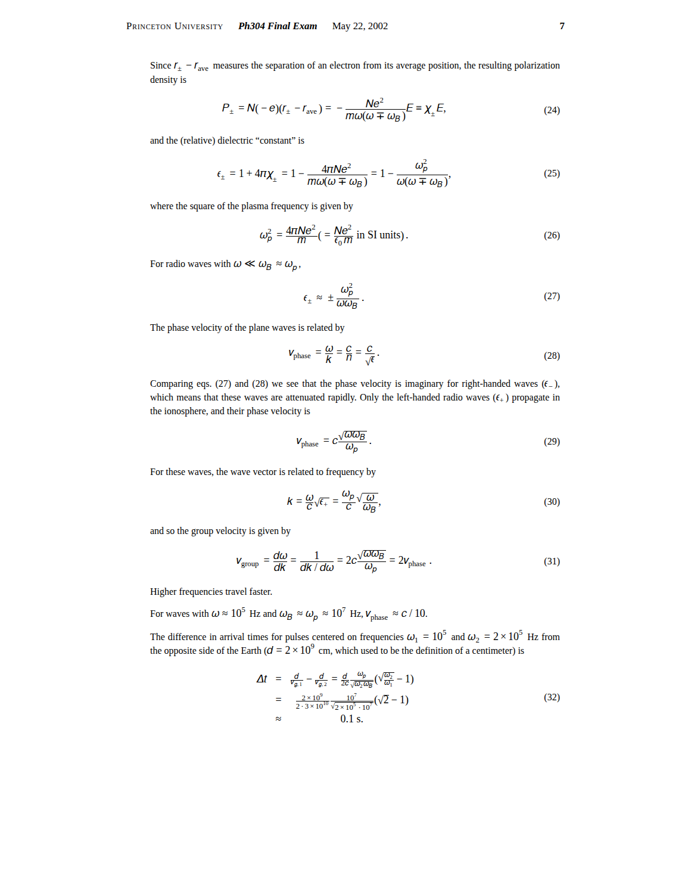Princeton University Ph304 Final Exam May 22, 2002 7
Since r±−rave measures the separation of an electron from its average position, the resulting polarization density is
P± = N(−e) (r±−rave) = − Ne2 mω(ω∓ωB) E ≡ χ±E,
(24)
and the (relative) dielectric “constant” is
ϵ± = 1+4πχ± = 1− 4πNe2 mω(ω∓ωB) = 1− ωp2 ω(ω∓ωB) ,
(25)
where the square of the plasma frequency is given by
ωp2 = 4πNe2 m ( = Ne2 ϵ0m in SI units ) .
(26)
For radio waves with ω≪ωB≈ωp,
ϵ± ≈ ± ωp2 ωωB .
(27)
The phase velocity of the plane waves is related by
vphase = ωk = cn = cϵ .
(28)
Comparing eqs. (27) and (28) we see that the phase velocity is imaginary for right-handed waves (ϵ−), which means that these waves are attenuated rapidly. Only the left-handed radio waves (ϵ+) propagate in the ionosphere, and their phase velocity is
vphase = c ωωB ωp .
(29)
For these waves, the wave vector is related to frequency by
k = ωc ϵ+ = ωpc ωωB ,
(30)
and so the group velocity is given by
vgroup = dωdk = 1dk/dω = 2c ωωB ωp = 2vphase .
(31)
Higher frequencies travel faster.
For waves with ω≈105 Hz and ωB≈ωp≈107 Hz, vphase≈c/10.
The difference in arrival times for pulses centered on frequencies ω1=105 and ω2=2×105 Hz from the opposite side of the Earth (d=2×109 cm, which used to be the definition of a centimeter) is
Δt = dvg,1 − dvg,2 = d2c ωp ω2ωB ( ω2ω1 −1 ) = 2×109 2·3×1010 107 2×105·107 ( 2 −1 ) ≈ 0.1 s.
(32)